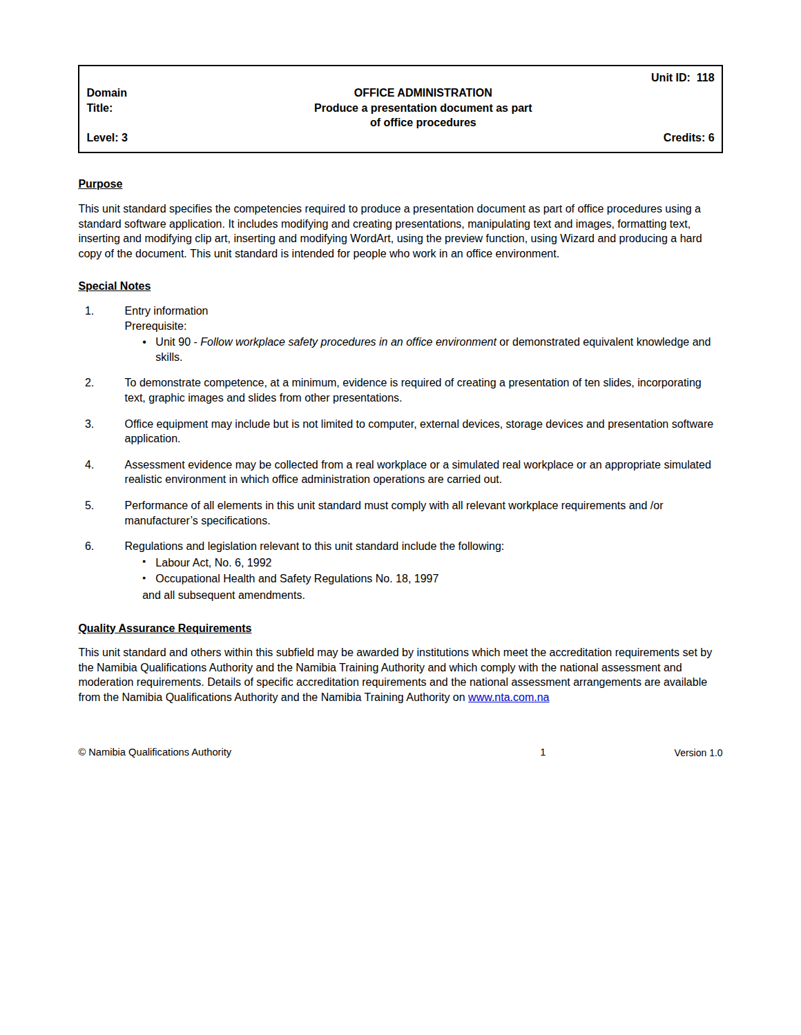| Unit ID: 118 |
| Domain | OFFICE ADMINISTRATION | |
| Title: | Produce a presentation document as part | |
| | of office procedures | |
| Level: 3 | | Credits: 6 |
Purpose
This unit standard specifies the competencies required to produce a presentation document as part of office procedures using a standard software application. It includes modifying and creating presentations, manipulating text and images, formatting text, inserting and modifying clip art, inserting and modifying WordArt, using the preview function, using Wizard and producing a hard copy of the document. This unit standard is intended for people who work in an office environment.
Special Notes
1. Entry information
Prerequisite:
Unit 90 - Follow workplace safety procedures in an office environment or demonstrated equivalent knowledge and skills.
2. To demonstrate competence, at a minimum, evidence is required of creating a presentation of ten slides, incorporating text, graphic images and slides from other presentations.
3. Office equipment may include but is not limited to computer, external devices, storage devices and presentation software application.
4. Assessment evidence may be collected from a real workplace or a simulated real workplace or an appropriate simulated realistic environment in which office administration operations are carried out.
5. Performance of all elements in this unit standard must comply with all relevant workplace requirements and /or manufacturer’s specifications.
6. Regulations and legislation relevant to this unit standard include the following:
Labour Act, No. 6, 1992
Occupational Health and Safety Regulations No. 18, 1997
and all subsequent amendments.
Quality Assurance Requirements
This unit standard and others within this subfield may be awarded by institutions which meet the accreditation requirements set by the Namibia Qualifications Authority and the Namibia Training Authority and which comply with the national assessment and moderation requirements. Details of specific accreditation requirements and the national assessment arrangements are available from the Namibia Qualifications Authority and the Namibia Training Authority on www.nta.com.na
| © Namibia Qualifications Authority | 1 | Version 1.0 |